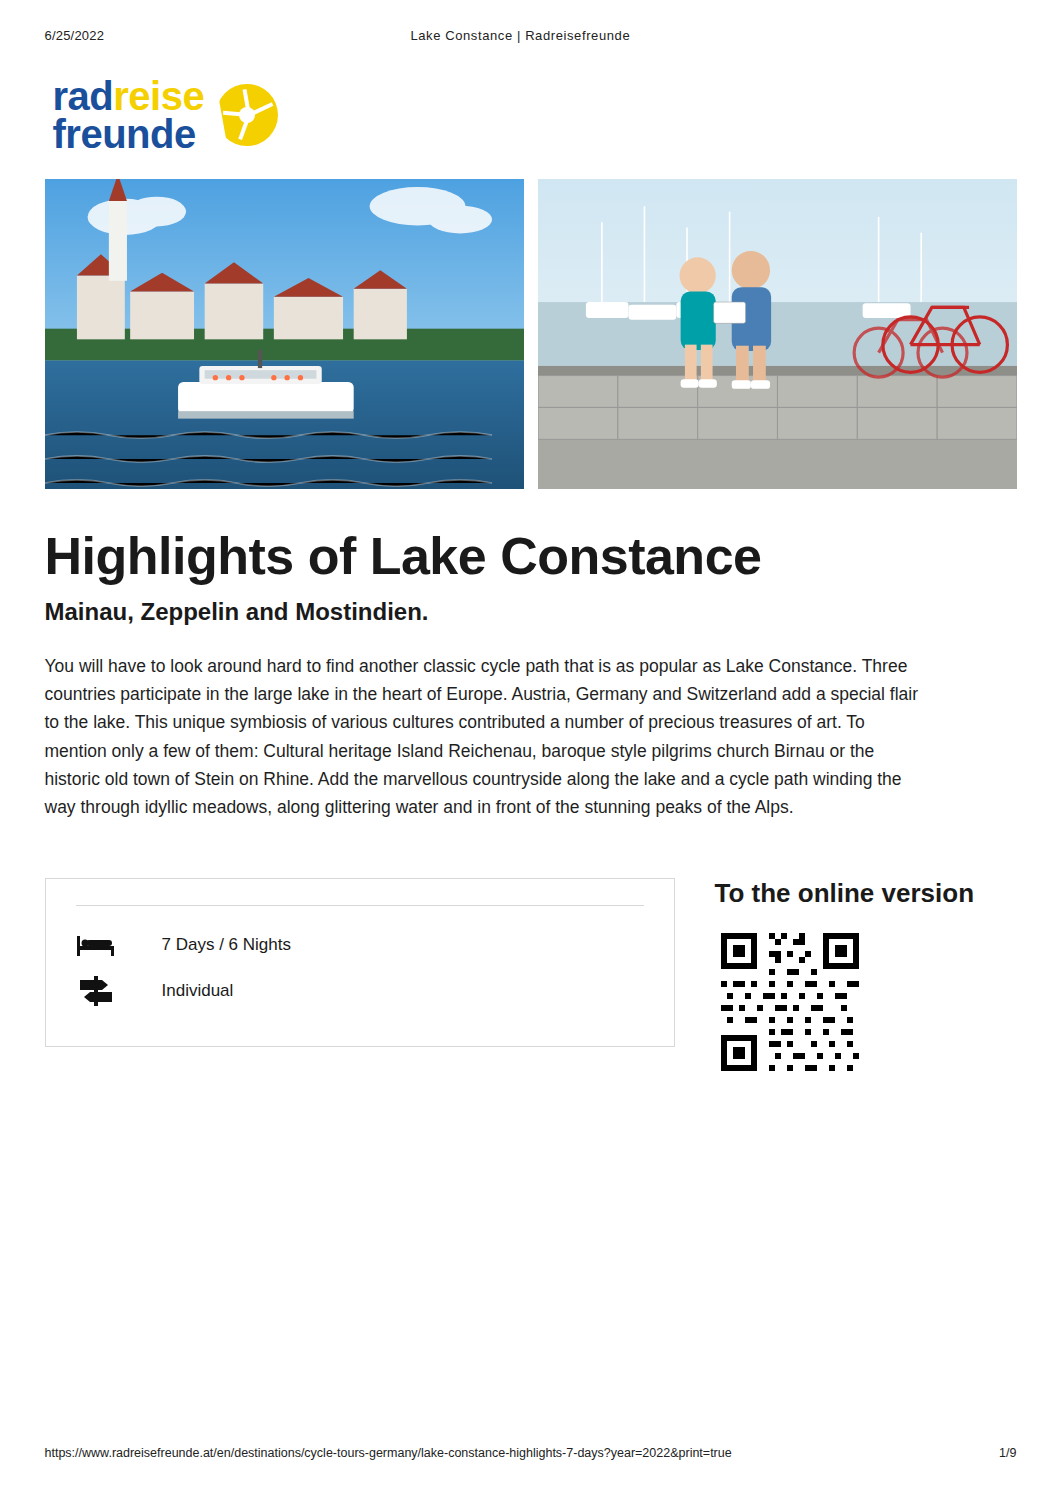6/25/2022 Lake Constance | Radreisefreunde
rad reise freunde
Highlights of Lake Constance
Mainau, Zeppelin and Mostindien.
You will have to look around hard to find another classic cycle path that is as popular as Lake Constance. Three countries participate in the large lake in the heart of Europe. Austria, Germany and Switzerland add a special flair to the lake. This unique symbiosis of various cultures contributed a number of precious treasures of art. To mention only a few of them: Cultural heritage Island Reichenau, baroque style pilgrims church Birnau or the historic old town of Stein on Rhine. Add the marvellous countryside along the lake and a cycle path winding the way through idyllic meadows, along glittering water and in front of the stunning peaks of the Alps.
| | 7 Days / 6 Nights |
| | Individual |
To the online version
https://www.radreisefreunde.at/en/destinations/cycle-tours-germany/lake-constance-highlights-7-days?year=2022&print=true 1/9